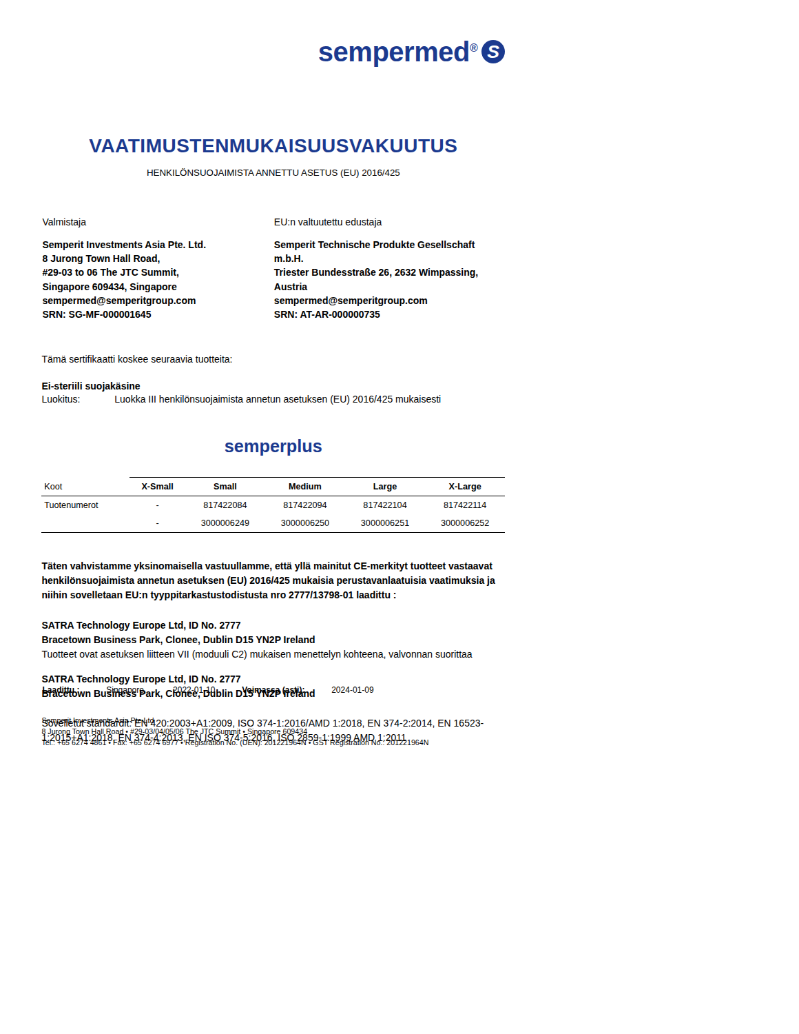sempermed®S
VAATIMUSTENMUKAISUUSVAKUUTUS
HENKILÖNSUOJAIMISTA ANNETTU ASETUS (EU) 2016/425
| Valmistaja | EU:n valtuutettu edustaja |
| Semperit Investments Asia Pte. Ltd. 8 Jurong Town Hall Road, #29-03 to 06 The JTC Summit, Singapore 609434, Singapore sempermed@semperitgroup.com SRN: SG-MF-000001645 | Semperit Technische Produkte Gesellschaft m.b.H. Triester Bundesstraße 26, 2632 Wimpassing, Austria sempermed@semperitgroup.com SRN: AT-AR-000000735 |
Tämä sertifikaatti koskee seuraavia tuotteita:
Ei-steriili suojakäsine
Luokitus: Luokka III henkilönsuojaimista annetun asetuksen (EU) 2016/425 mukaisesti
semperplus
| Koot | X-Small | Small | Medium | Large | X-Large |
| --- | --- | --- | --- | --- | --- |
| Tuotenumerot | - | 817422084 | 817422094 | 817422104 | 817422114 |
| | - | 3000006249 | 3000006250 | 3000006251 | 3000006252 |
Täten vahvistamme yksinomaisella vastuullamme, että yllä mainitut CE-merkityt tuotteet vastaavat henkilönsuojaimista annetun asetuksen (EU) 2016/425 mukaisia perustavanlaatuisia vaatimuksia ja niihin sovelletaan EU:n tyyppitarkastustodistusta nro 2777/13798-01 laadittu :
SATRA Technology Europe Ltd, ID No. 2777
Bracetown Business Park, Clonee, Dublin D15 YN2P Ireland
Tuotteet ovat asetuksen liitteen VII (moduuli C2) mukaisen menettelyn kohteena, valvonnan suorittaa
SATRA Technology Europe Ltd, ID No. 2777
Bracetown Business Park, Clonee, Dublin D15 YN2P Ireland
Sovelletut standardit: EN 420:2003+A1:2009, ISO 374-1:2016/AMD 1:2018, EN 374-2:2014, EN 16523-1:2015+A1:2018, EN 374-4:2013, EN ISO 374-5:2016, ISO 2859-1:1999 AMD 1:2011
| Laadittu : | Singapore, | 2022-01-10 | Voimassa (asti): | 2024-01-09 |
Semperit Investments Asia Pte Ltd
8 Jurong Town Hall Road • #29-03/04/05/06 The JTC Summit • Singapore 609434
Tel.: +65 6274 4861 • Fax: +65 6274 6977 • Registration No. (UEN): 201221964N • GST Registration No.: 201221964N